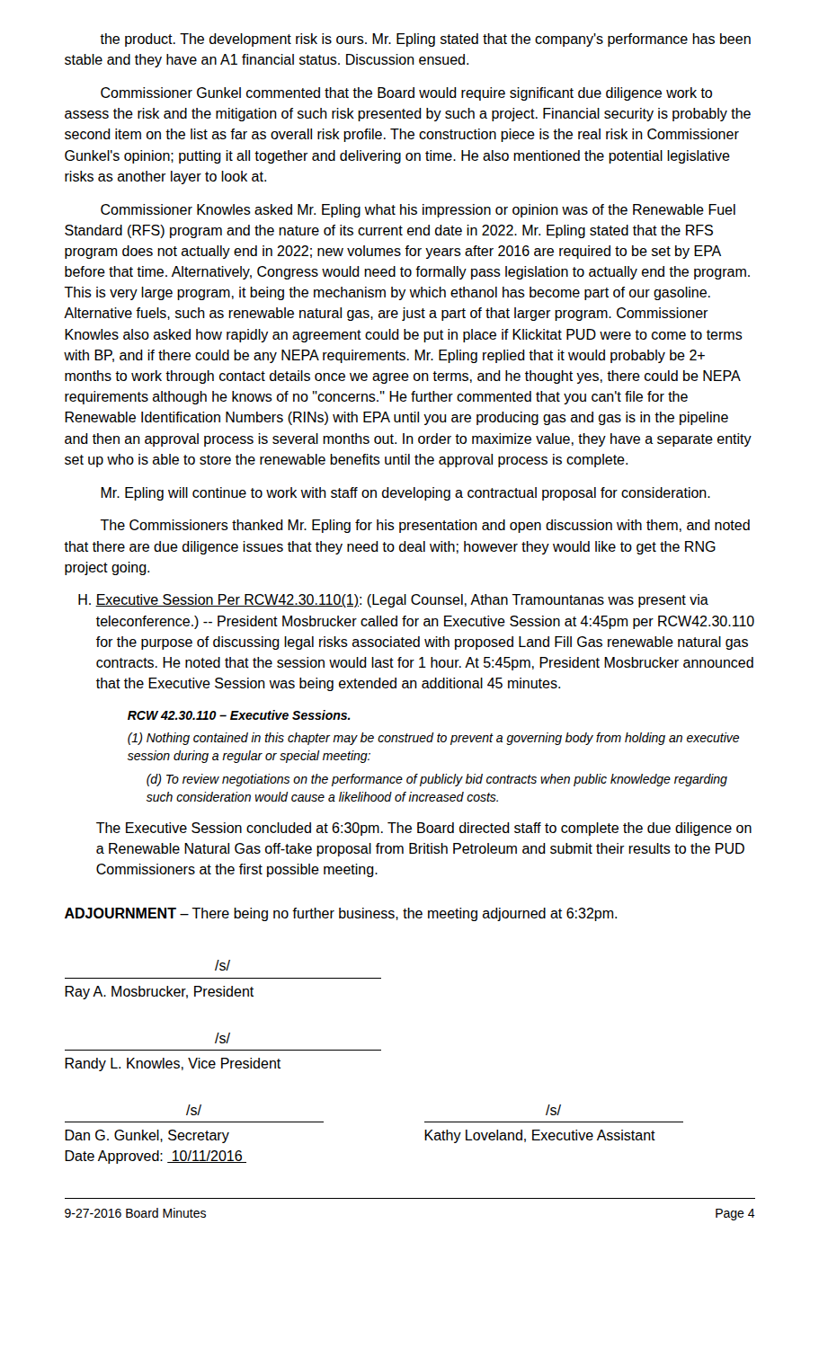the product. The development risk is ours. Mr. Epling stated that the company's performance has been stable and they have an A1 financial status. Discussion ensued.
Commissioner Gunkel commented that the Board would require significant due diligence work to assess the risk and the mitigation of such risk presented by such a project. Financial security is probably the second item on the list as far as overall risk profile. The construction piece is the real risk in Commissioner Gunkel's opinion; putting it all together and delivering on time. He also mentioned the potential legislative risks as another layer to look at.
Commissioner Knowles asked Mr. Epling what his impression or opinion was of the Renewable Fuel Standard (RFS) program and the nature of its current end date in 2022. Mr. Epling stated that the RFS program does not actually end in 2022; new volumes for years after 2016 are required to be set by EPA before that time. Alternatively, Congress would need to formally pass legislation to actually end the program. This is very large program, it being the mechanism by which ethanol has become part of our gasoline. Alternative fuels, such as renewable natural gas, are just a part of that larger program. Commissioner Knowles also asked how rapidly an agreement could be put in place if Klickitat PUD were to come to terms with BP, and if there could be any NEPA requirements. Mr. Epling replied that it would probably be 2+ months to work through contact details once we agree on terms, and he thought yes, there could be NEPA requirements although he knows of no "concerns." He further commented that you can't file for the Renewable Identification Numbers (RINs) with EPA until you are producing gas and gas is in the pipeline and then an approval process is several months out. In order to maximize value, they have a separate entity set up who is able to store the renewable benefits until the approval process is complete.
Mr. Epling will continue to work with staff on developing a contractual proposal for consideration.
The Commissioners thanked Mr. Epling for his presentation and open discussion with them, and noted that there are due diligence issues that they need to deal with; however they would like to get the RNG project going.
Executive Session Per RCW42.30.110(1): (Legal Counsel, Athan Tramountanas was present via teleconference.) -- President Mosbrucker called for an Executive Session at 4:45pm per RCW42.30.110 for the purpose of discussing legal risks associated with proposed Land Fill Gas renewable natural gas contracts. He noted that the session would last for 1 hour. At 5:45pm, President Mosbrucker announced that the Executive Session was being extended an additional 45 minutes.
RCW 42.30.110 – Executive Sessions.
(1) Nothing contained in this chapter may be construed to prevent a governing body from holding an executive session during a regular or special meeting:
(d) To review negotiations on the performance of publicly bid contracts when public knowledge regarding such consideration would cause a likelihood of increased costs.
The Executive Session concluded at 6:30pm. The Board directed staff to complete the due diligence on a Renewable Natural Gas off-take proposal from British Petroleum and submit their results to the PUD Commissioners at the first possible meeting.
ADJOURNMENT – There being no further business, the meeting adjourned at 6:32pm.
/s/ Ray A. Mosbrucker, President
/s/ Randy L. Knowles, Vice President
/s/ Dan G. Gunkel, Secretary
Date Approved: 10/11/2016
/s/ Kathy Loveland, Executive Assistant
9-27-2016 Board Minutes Page 4